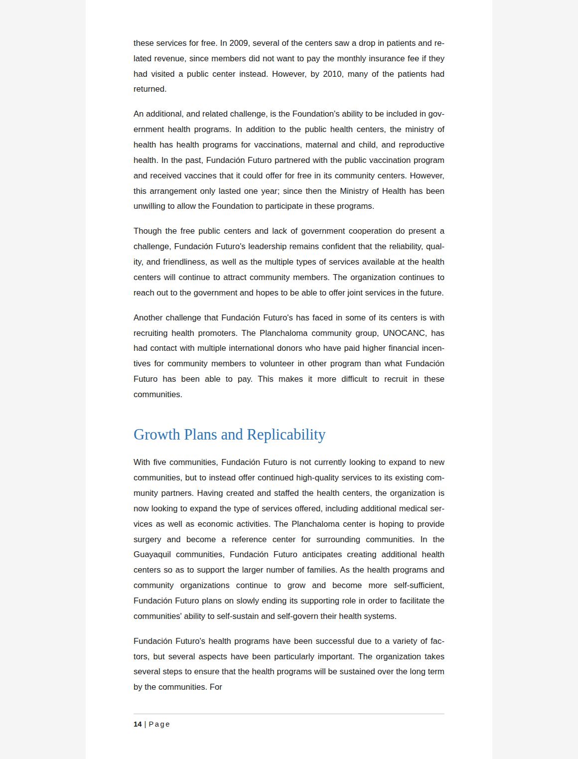these services for free. In 2009, several of the centers saw a drop in patients and related revenue, since members did not want to pay the monthly insurance fee if they had visited a public center instead. However, by 2010, many of the patients had returned.
An additional, and related challenge, is the Foundation's ability to be included in government health programs. In addition to the public health centers, the ministry of health has health programs for vaccinations, maternal and child, and reproductive health. In the past, Fundación Futuro partnered with the public vaccination program and received vaccines that it could offer for free in its community centers. However, this arrangement only lasted one year; since then the Ministry of Health has been unwilling to allow the Foundation to participate in these programs.
Though the free public centers and lack of government cooperation do present a challenge, Fundación Futuro's leadership remains confident that the reliability, quality, and friendliness, as well as the multiple types of services available at the health centers will continue to attract community members. The organization continues to reach out to the government and hopes to be able to offer joint services in the future.
Another challenge that Fundación Futuro's has faced in some of its centers is with recruiting health promoters. The Planchaloma community group, UNOCANC, has had contact with multiple international donors who have paid higher financial incentives for community members to volunteer in other program than what Fundación Futuro has been able to pay. This makes it more difficult to recruit in these communities.
Growth Plans and Replicability
With five communities, Fundación Futuro is not currently looking to expand to new communities, but to instead offer continued high-quality services to its existing community partners. Having created and staffed the health centers, the organization is now looking to expand the type of services offered, including additional medical services as well as economic activities. The Planchaloma center is hoping to provide surgery and become a reference center for surrounding communities. In the Guayaquil communities, Fundación Futuro anticipates creating additional health centers so as to support the larger number of families. As the health programs and community organizations continue to grow and become more self-sufficient, Fundación Futuro plans on slowly ending its supporting role in order to facilitate the communities' ability to self-sustain and self-govern their health systems.
Fundación Futuro's health programs have been successful due to a variety of factors, but several aspects have been particularly important. The organization takes several steps to ensure that the health programs will be sustained over the long term by the communities. For
14|Page